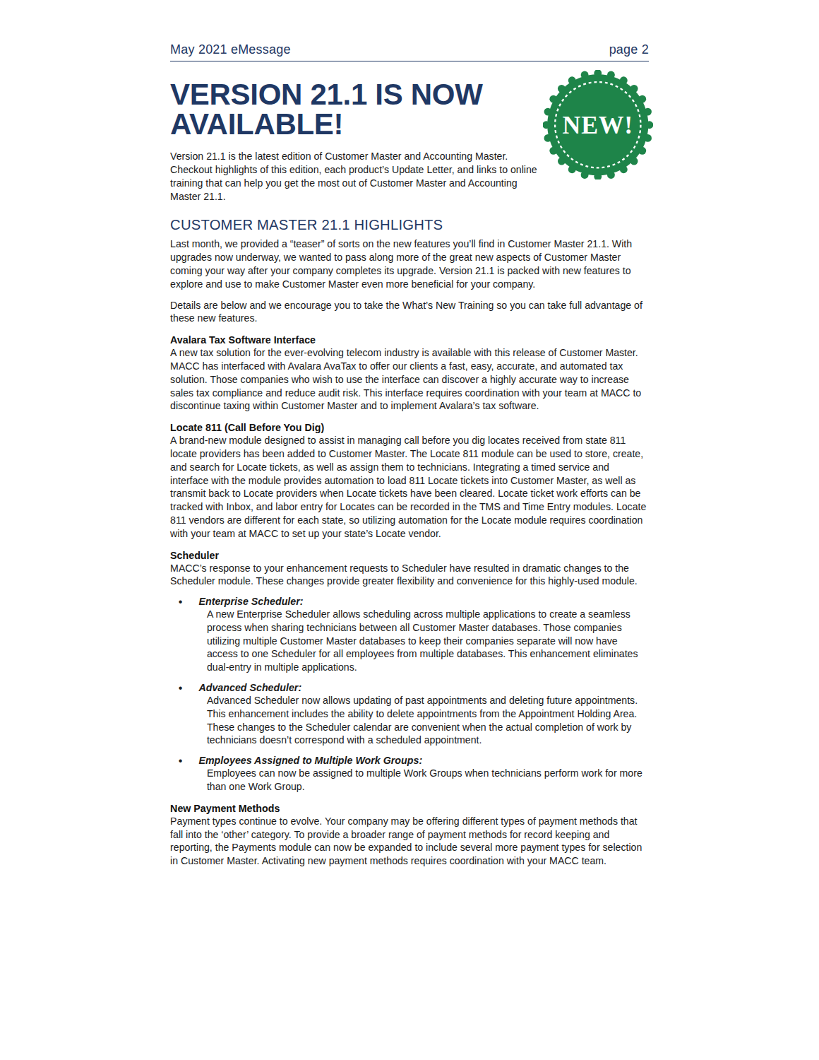May 2021 eMessage
page 2
NEW!
VERSION 21.1 IS NOW AVAILABLE!
Version 21.1 is the latest edition of Customer Master and Accounting Master. Checkout highlights of this edition, each product’s Update Letter, and links to online training that can help you get the most out of Customer Master and Accounting Master 21.1.
CUSTOMER MASTER 21.1 HIGHLIGHTS
Last month, we provided a “teaser” of sorts on the new features you’ll find in Customer Master 21.1. With upgrades now underway, we wanted to pass along more of the great new aspects of Customer Master coming your way after your company completes its upgrade. Version 21.1 is packed with new features to explore and use to make Customer Master even more beneficial for your company.
Details are below and we encourage you to take the What’s New Training so you can take full advantage of these new features.
Avalara Tax Software Interface
A new tax solution for the ever-evolving telecom industry is available with this release of Customer Master. MACC has interfaced with Avalara AvaTax to offer our clients a fast, easy, accurate, and automated tax solution. Those companies who wish to use the interface can discover a highly accurate way to increase sales tax compliance and reduce audit risk. This interface requires coordination with your team at MACC to discontinue taxing within Customer Master and to implement Avalara’s tax software.
Locate 811 (Call Before You Dig)
A brand-new module designed to assist in managing call before you dig locates received from state 811 locate providers has been added to Customer Master. The Locate 811 module can be used to store, create, and search for Locate tickets, as well as assign them to technicians. Integrating a timed service and interface with the module provides automation to load 811 Locate tickets into Customer Master, as well as transmit back to Locate providers when Locate tickets have been cleared. Locate ticket work efforts can be tracked with Inbox, and labor entry for Locates can be recorded in the TMS and Time Entry modules. Locate 811 vendors are different for each state, so utilizing automation for the Locate module requires coordination with your team at MACC to set up your state’s Locate vendor.
Scheduler
MACC’s response to your enhancement requests to Scheduler have resulted in dramatic changes to the Scheduler module. These changes provide greater flexibility and convenience for this highly-used module.
Enterprise Scheduler: A new Enterprise Scheduler allows scheduling across multiple applications to create a seamless process when sharing technicians between all Customer Master databases. Those companies utilizing multiple Customer Master databases to keep their companies separate will now have access to one Scheduler for all employees from multiple databases. This enhancement eliminates dual-entry in multiple applications.
Advanced Scheduler: Advanced Scheduler now allows updating of past appointments and deleting future appointments. This enhancement includes the ability to delete appointments from the Appointment Holding Area. These changes to the Scheduler calendar are convenient when the actual completion of work by technicians doesn’t correspond with a scheduled appointment.
Employees Assigned to Multiple Work Groups: Employees can now be assigned to multiple Work Groups when technicians perform work for more than one Work Group.
New Payment Methods
Payment types continue to evolve. Your company may be offering different types of payment methods that fall into the ‘other’ category. To provide a broader range of payment methods for record keeping and reporting, the Payments module can now be expanded to include several more payment types for selection in Customer Master. Activating new payment methods requires coordination with your MACC team.